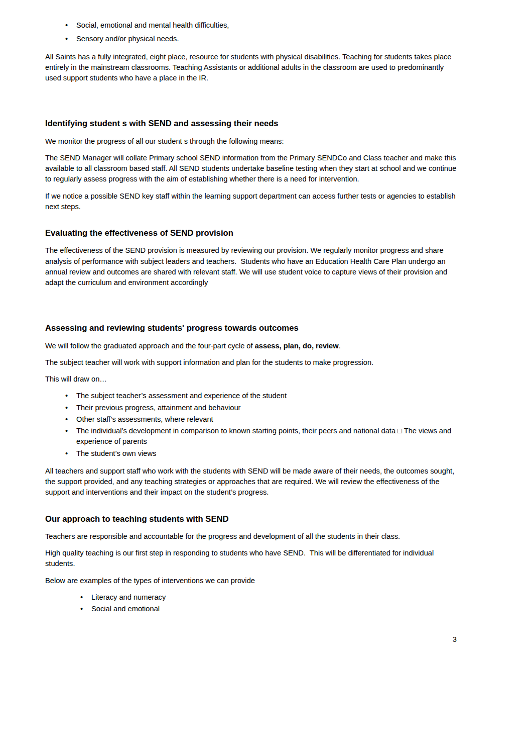Social, emotional and mental health difficulties,
Sensory and/or physical needs.
All Saints has a fully integrated, eight place, resource for students with physical disabilities. Teaching for students takes place entirely in the mainstream classrooms. Teaching Assistants or additional adults in the classroom are used to predominantly used support students who have a place in the IR.
Identifying student s with SEND and assessing their needs
We monitor the progress of all our student s through the following means:
The SEND Manager will collate Primary school SEND information from the Primary SENDCo and Class teacher and make this available to all classroom based staff. All SEND students undertake baseline testing when they start at school and we continue to regularly assess progress with the aim of establishing whether there is a need for intervention.
If we notice a possible SEND key staff within the learning support department can access further tests or agencies to establish next steps.
Evaluating the effectiveness of SEND provision
The effectiveness of the SEND provision is measured by reviewing our provision. We regularly monitor progress and share analysis of performance with subject leaders and teachers. Students who have an Education Health Care Plan undergo an annual review and outcomes are shared with relevant staff. We will use student voice to capture views of their provision and adapt the curriculum and environment accordingly
Assessing and reviewing students' progress towards outcomes
We will follow the graduated approach and the four-part cycle of assess, plan, do, review.
The subject teacher will work with support information and plan for the students to make progression.
This will draw on…
The subject teacher’s assessment and experience of the student
Their previous progress, attainment and behaviour
Other staff’s assessments, where relevant
The individual’s development in comparison to known starting points, their peers and national data □ The views and experience of parents
The student’s own views
All teachers and support staff who work with the students with SEND will be made aware of their needs, the outcomes sought, the support provided, and any teaching strategies or approaches that are required. We will review the effectiveness of the support and interventions and their impact on the student’s progress.
Our approach to teaching students with SEND
Teachers are responsible and accountable for the progress and development of all the students in their class.
High quality teaching is our first step in responding to students who have SEND. This will be differentiated for individual students.
Below are examples of the types of interventions we can provide
Literacy and numeracy
Social and emotional
3